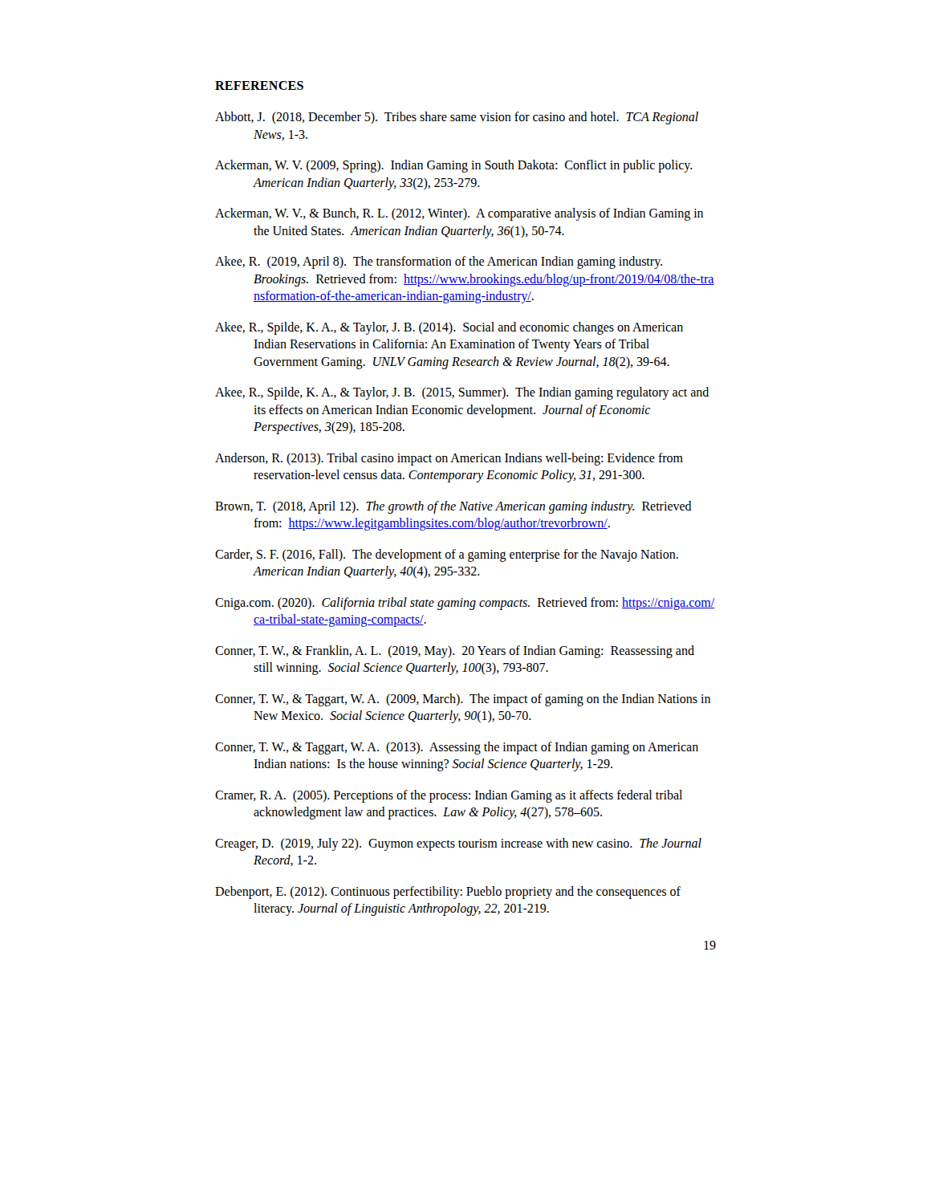REFERENCES
Abbott, J. (2018, December 5). Tribes share same vision for casino and hotel. TCA Regional News, 1-3.
Ackerman, W. V. (2009, Spring). Indian Gaming in South Dakota: Conflict in public policy. American Indian Quarterly, 33(2), 253-279.
Ackerman, W. V., & Bunch, R. L. (2012, Winter). A comparative analysis of Indian Gaming in the United States. American Indian Quarterly, 36(1), 50-74.
Akee, R. (2019, April 8). The transformation of the American Indian gaming industry. Brookings. Retrieved from: https://www.brookings.edu/blog/up-front/2019/04/08/the-transformation-of-the-american-indian-gaming-industry/.
Akee, R., Spilde, K. A., & Taylor, J. B. (2014). Social and economic changes on American Indian Reservations in California: An Examination of Twenty Years of Tribal Government Gaming. UNLV Gaming Research & Review Journal, 18(2), 39-64.
Akee, R., Spilde, K. A., & Taylor, J. B. (2015, Summer). The Indian gaming regulatory act and its effects on American Indian Economic development. Journal of Economic Perspectives, 3(29), 185-208.
Anderson, R. (2013). Tribal casino impact on American Indians well-being: Evidence from reservation-level census data. Contemporary Economic Policy, 31, 291-300.
Brown, T. (2018, April 12). The growth of the Native American gaming industry. Retrieved from: https://www.legitgamblingsites.com/blog/author/trevorbrown/.
Carder, S. F. (2016, Fall). The development of a gaming enterprise for the Navajo Nation. American Indian Quarterly, 40(4), 295-332.
Cniga.com. (2020). California tribal state gaming compacts. Retrieved from: https://cniga.com/ca-tribal-state-gaming-compacts/.
Conner, T. W., & Franklin, A. L. (2019, May). 20 Years of Indian Gaming: Reassessing and still winning. Social Science Quarterly, 100(3), 793-807.
Conner, T. W., & Taggart, W. A. (2009, March). The impact of gaming on the Indian Nations in New Mexico. Social Science Quarterly, 90(1), 50-70.
Conner, T. W., & Taggart, W. A. (2013). Assessing the impact of Indian gaming on American Indian nations: Is the house winning? Social Science Quarterly, 1-29.
Cramer, R. A. (2005). Perceptions of the process: Indian Gaming as it affects federal tribal acknowledgment law and practices. Law & Policy, 4(27), 578–605.
Creager, D. (2019, July 22). Guymon expects tourism increase with new casino. The Journal Record, 1-2.
Debenport, E. (2012). Continuous perfectibility: Pueblo propriety and the consequences of literacy. Journal of Linguistic Anthropology, 22, 201-219.
19